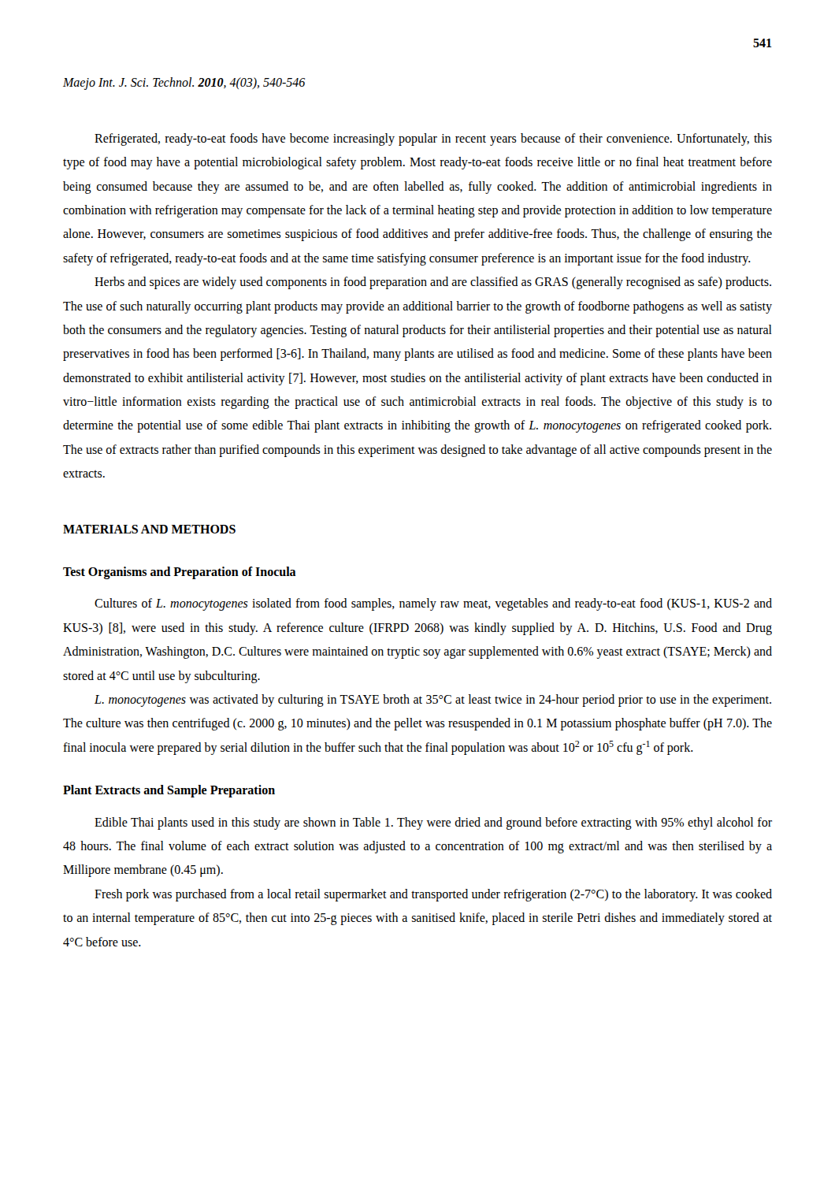541
Maejo Int. J. Sci. Technol. 2010, 4(03), 540-546
Refrigerated, ready-to-eat foods have become increasingly popular in recent years because of their convenience. Unfortunately, this type of food may have a potential microbiological safety problem. Most ready-to-eat foods receive little or no final heat treatment before being consumed because they are assumed to be, and are often labelled as, fully cooked. The addition of antimicrobial ingredients in combination with refrigeration may compensate for the lack of a terminal heating step and provide protection in addition to low temperature alone. However, consumers are sometimes suspicious of food additives and prefer additive-free foods. Thus, the challenge of ensuring the safety of refrigerated, ready-to-eat foods and at the same time satisfying consumer preference is an important issue for the food industry.
Herbs and spices are widely used components in food preparation and are classified as GRAS (generally recognised as safe) products. The use of such naturally occurring plant products may provide an additional barrier to the growth of foodborne pathogens as well as satisty both the consumers and the regulatory agencies. Testing of natural products for their antilisterial properties and their potential use as natural preservatives in food has been performed [3-6]. In Thailand, many plants are utilised as food and medicine. Some of these plants have been demonstrated to exhibit antilisterial activity [7]. However, most studies on the antilisterial activity of plant extracts have been conducted in vitro−little information exists regarding the practical use of such antimicrobial extracts in real foods. The objective of this study is to determine the potential use of some edible Thai plant extracts in inhibiting the growth of L. monocytogenes on refrigerated cooked pork. The use of extracts rather than purified compounds in this experiment was designed to take advantage of all active compounds present in the extracts.
MATERIALS AND METHODS
Test Organisms and Preparation of Inocula
Cultures of L. monocytogenes isolated from food samples, namely raw meat, vegetables and ready-to-eat food (KUS-1, KUS-2 and KUS-3) [8], were used in this study. A reference culture (IFRPD 2068) was kindly supplied by A. D. Hitchins, U.S. Food and Drug Administration, Washington, D.C. Cultures were maintained on tryptic soy agar supplemented with 0.6% yeast extract (TSAYE; Merck) and stored at 4°C until use by subculturing.
L. monocytogenes was activated by culturing in TSAYE broth at 35°C at least twice in 24-hour period prior to use in the experiment. The culture was then centrifuged (c. 2000 g, 10 minutes) and the pellet was resuspended in 0.1 M potassium phosphate buffer (pH 7.0). The final inocula were prepared by serial dilution in the buffer such that the final population was about 102 or 105 cfu g-1 of pork.
Plant Extracts and Sample Preparation
Edible Thai plants used in this study are shown in Table 1. They were dried and ground before extracting with 95% ethyl alcohol for 48 hours. The final volume of each extract solution was adjusted to a concentration of 100 mg extract/ml and was then sterilised by a Millipore membrane (0.45 μm).
Fresh pork was purchased from a local retail supermarket and transported under refrigeration (2-7°C) to the laboratory. It was cooked to an internal temperature of 85°C, then cut into 25-g pieces with a sanitised knife, placed in sterile Petri dishes and immediately stored at 4°C before use.